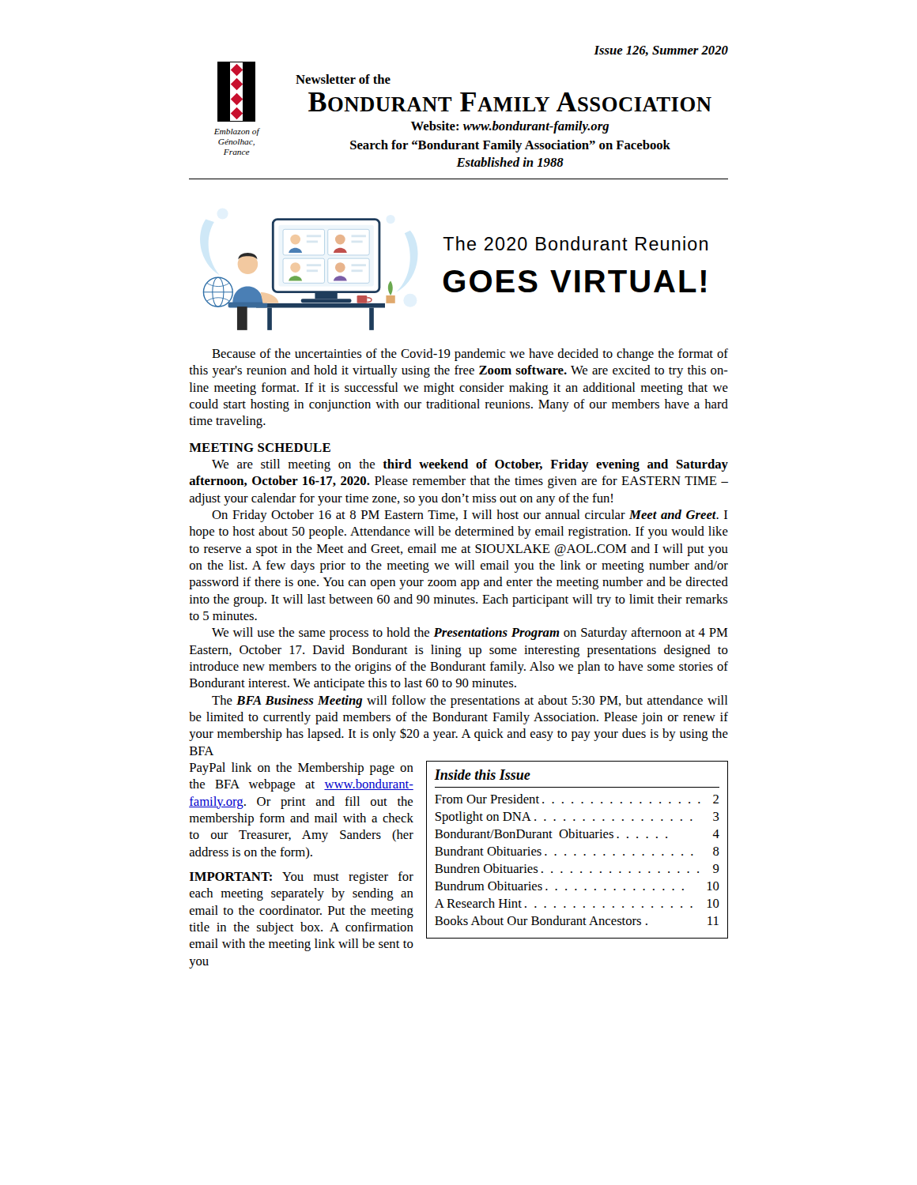Issue 126, Summer 2020
Emblazon of
Génolhac,
France
Newsletter of the
BONDURANT FAMILY ASSOCIATION
Website: www.bondurant-family.org
Search for “Bondurant Family Association” on Facebook
Established in 1988
The 2020 Bondurant Reunion
GOES VIRTUAL!
Because of the uncertainties of the Covid-19 pandemic we have decided to change the format of this year's reunion and hold it virtually using the free Zoom software. We are excited to try this on-line meeting format. If it is successful we might consider making it an additional meeting that we could start hosting in conjunction with our traditional reunions. Many of our members have a hard time traveling.
Meeting Schedule
We are still meeting on the third weekend of October, Friday evening and Saturday afternoon, October 16-17, 2020. Please remember that the times given are for EASTERN TIME – adjust your calendar for your time zone, so you don’t miss out on any of the fun!
On Friday October 16 at 8 PM Eastern Time, I will host our annual circular Meet and Greet. I hope to host about 50 people. Attendance will be determined by email registration. If you would like to reserve a spot in the Meet and Greet, email me at SIOUXLAKE @AOL.COM and I will put you on the list. A few days prior to the meeting we will email you the link or meeting number and/or password if there is one. You can open your zoom app and enter the meeting number and be directed into the group. It will last between 60 and 90 minutes. Each participant will try to limit their remarks to 5 minutes.
We will use the same process to hold the Presentations Program on Saturday afternoon at 4 PM Eastern, October 17. David Bondurant is lining up some interesting presentations designed to introduce new members to the origins of the Bondurant family. Also we plan to have some stories of Bondurant interest. We anticipate this to last 60 to 90 minutes.
The BFA Business Meeting will follow the presentations at about 5:30 PM, but attendance will be limited to currently paid members of the Bondurant Family Association. Please join or renew if your membership has lapsed. It is only $20 a year. A quick and easy to pay your dues is by using the BFA
PayPal link on the Membership page on the BFA webpage at www.bondurant-family.org. Or print and fill out the membership form and mail with a check to our Treasurer, Amy Sanders (her address is on the form).
IMPORTANT: You must register for each meeting separately by sending an email to the coordinator. Put the meeting title in the subject box. A confirmation email with the meeting link will be sent to you
Inside this Issue
From Our President. . . . . . . . . . . . . . . . . 2
Spotlight on DNA. . . . . . . . . . . . . . . . . 3
Bondurant/BonDurant Obituaries. . . . . . 4
Bundrant Obituaries. . . . . . . . . . . . . . . . 8
Bundren Obituaries. . . . . . . . . . . . . . . . . 9
Bundrum Obituaries. . . . . . . . . . . . . . . 10
A Research Hint. . . . . . . . . . . . . . . . . . 10
Books About Our Bondurant Ancestors . 11